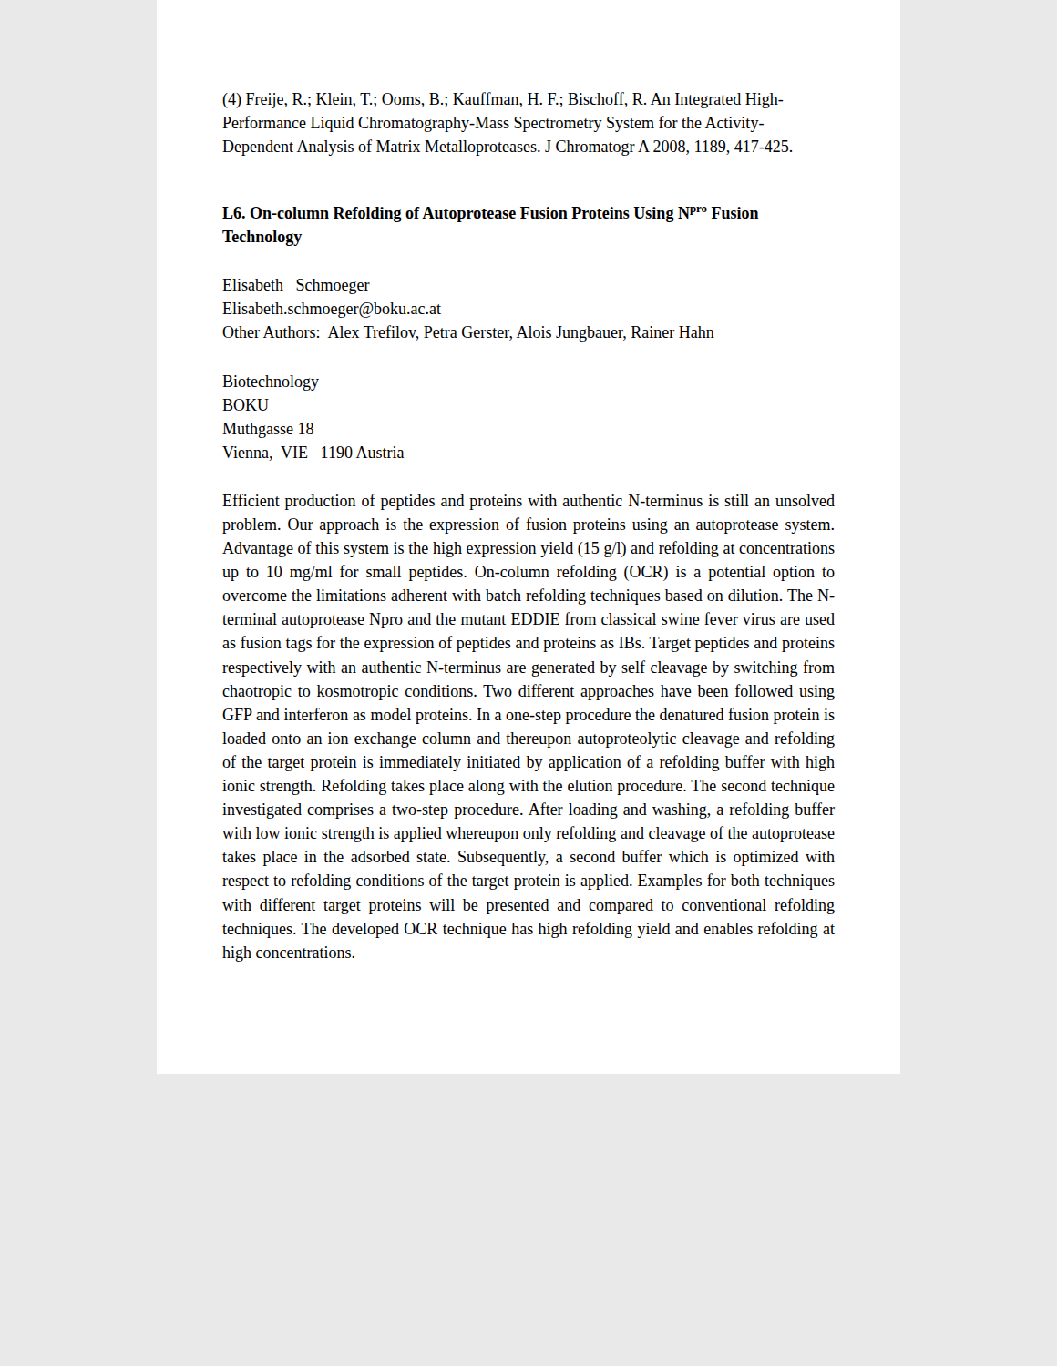(4) Freije, R.; Klein, T.; Ooms, B.; Kauffman, H. F.; Bischoff, R. An Integrated High-Performance Liquid Chromatography-Mass Spectrometry System for the Activity-Dependent Analysis of Matrix Metalloproteases. J Chromatogr A 2008, 1189, 417-425.
L6. On-column Refolding of Autoprotease Fusion Proteins Using Npro Fusion Technology
Elisabeth Schmoeger
Elisabeth.schmoeger@boku.ac.at
Other Authors: Alex Trefilov, Petra Gerster, Alois Jungbauer, Rainer Hahn
Biotechnology
BOKU
Muthgasse 18
Vienna, VIE 1190 Austria
Efficient production of peptides and proteins with authentic N-terminus is still an unsolved problem. Our approach is the expression of fusion proteins using an autoprotease system. Advantage of this system is the high expression yield (15 g/l) and refolding at concentrations up to 10 mg/ml for small peptides. On-column refolding (OCR) is a potential option to overcome the limitations adherent with batch refolding techniques based on dilution. The N-terminal autoprotease Npro and the mutant EDDIE from classical swine fever virus are used as fusion tags for the expression of peptides and proteins as IBs. Target peptides and proteins respectively with an authentic N-terminus are generated by self cleavage by switching from chaotropic to kosmotropic conditions. Two different approaches have been followed using GFP and interferon as model proteins. In a one-step procedure the denatured fusion protein is loaded onto an ion exchange column and thereupon autoproteolytic cleavage and refolding of the target protein is immediately initiated by application of a refolding buffer with high ionic strength. Refolding takes place along with the elution procedure. The second technique investigated comprises a two-step procedure. After loading and washing, a refolding buffer with low ionic strength is applied whereupon only refolding and cleavage of the autoprotease takes place in the adsorbed state. Subsequently, a second buffer which is optimized with respect to refolding conditions of the target protein is applied. Examples for both techniques with different target proteins will be presented and compared to conventional refolding techniques. The developed OCR technique has high refolding yield and enables refolding at high concentrations.